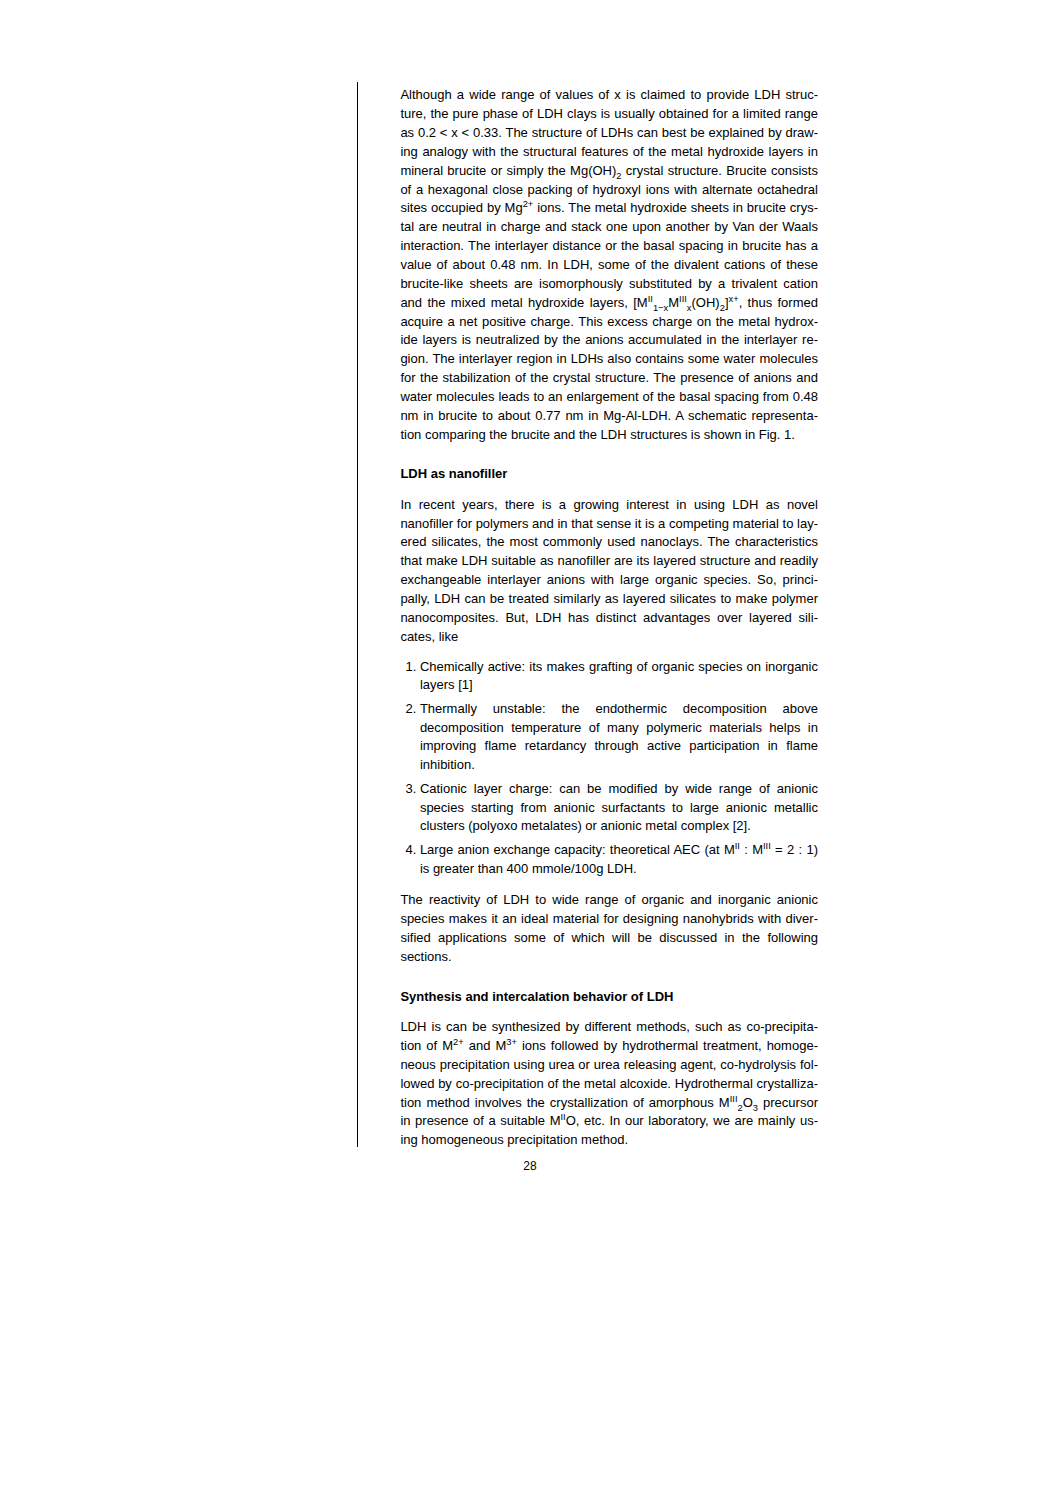Although a wide range of values of x is claimed to provide LDH structure, the pure phase of LDH clays is usually obtained for a limited range as 0.2 < x < 0.33. The structure of LDHs can best be explained by drawing analogy with the structural features of the metal hydroxide layers in mineral brucite or simply the Mg(OH)2 crystal structure. Brucite consists of a hexagonal close packing of hydroxyl ions with alternate octahedral sites occupied by Mg2+ ions. The metal hydroxide sheets in brucite crystal are neutral in charge and stack one upon another by Van der Waals interaction. The interlayer distance or the basal spacing in brucite has a value of about 0.48 nm. In LDH, some of the divalent cations of these brucite-like sheets are isomorphously substituted by a trivalent cation and the mixed metal hydroxide layers, [MII1−xMIIIx(OH)2]x+, thus formed acquire a net positive charge. This excess charge on the metal hydroxide layers is neutralized by the anions accumulated in the interlayer region. The interlayer region in LDHs also contains some water molecules for the stabilization of the crystal structure. The presence of anions and water molecules leads to an enlargement of the basal spacing from 0.48 nm in brucite to about 0.77 nm in Mg-Al-LDH. A schematic representation comparing the brucite and the LDH structures is shown in Fig. 1.
LDH as nanofiller
In recent years, there is a growing interest in using LDH as novel nanofiller for polymers and in that sense it is a competing material to layered silicates, the most commonly used nanoclays. The characteristics that make LDH suitable as nanofiller are its layered structure and readily exchangeable interlayer anions with large organic species. So, principally, LDH can be treated similarly as layered silicates to make polymer nanocomposites. But, LDH has distinct advantages over layered silicates, like
Chemically active: its makes grafting of organic species on inorganic layers [1]
Thermally unstable: the endothermic decomposition above decomposition temperature of many polymeric materials helps in improving flame retardancy through active participation in flame inhibition.
Cationic layer charge: can be modified by wide range of anionic species starting from anionic surfactants to large anionic metallic clusters (polyoxo metalates) or anionic metal complex [2].
Large anion exchange capacity: theoretical AEC (at MII : MIII = 2 : 1) is greater than 400 mmole/100g LDH.
The reactivity of LDH to wide range of organic and inorganic anionic species makes it an ideal material for designing nanohybrids with diversified applications some of which will be discussed in the following sections.
Synthesis and intercalation behavior of LDH
LDH is can be synthesized by different methods, such as co-precipitation of M2+ and M3+ ions followed by hydrothermal treatment, homogeneous precipitation using urea or urea releasing agent, co-hydrolysis followed by co-precipitation of the metal alcoxide. Hydrothermal crystallization method involves the crystallization of amorphous MIII2O3 precursor in presence of a suitable MIIO, etc. In our laboratory, we are mainly using homogeneous precipitation method.
28